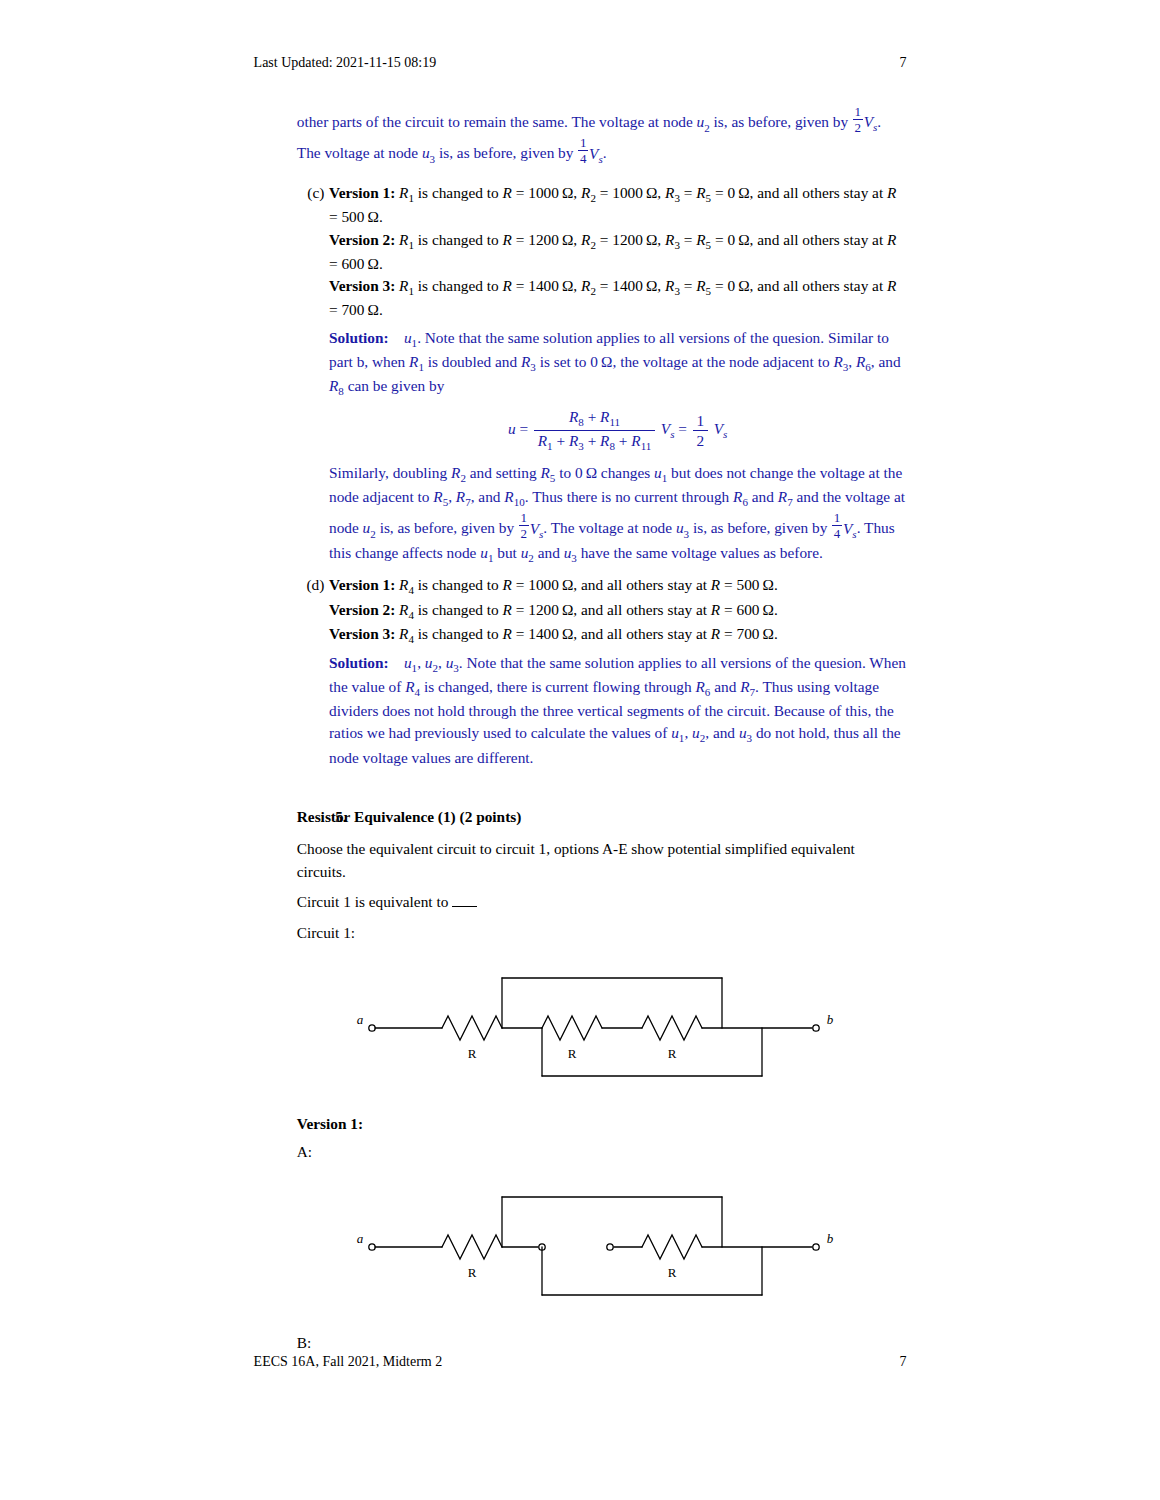Last Updated: 2021-11-15 08:19
7
other parts of the circuit to remain the same. The voltage at node u2 is, as before, given by 12 Vs. The voltage at node u3 is, as before, given by 14 Vs.
(c)
Version 1: R1 is changed to R = 1000 Ω, R2 = 1000 Ω, R3 = R5 = 0 Ω, and all others stay at R = 500 Ω.
Version 2: R1 is changed to R = 1200 Ω, R2 = 1200 Ω, R3 = R5 = 0 Ω, and all others stay at R = 600 Ω.
Version 3: R1 is changed to R = 1400 Ω, R2 = 1400 Ω, R3 = R5 = 0 Ω, and all others stay at R = 700 Ω.
Solution: u1. Note that the same solution applies to all versions of the quesion. Similar to part b, when R1 is doubled and R3 is set to 0 Ω, the voltage at the node adjacent to R3, R6, and R8 can be given by
u = R8 + R11 R1 + R3 + R8 + R11 Vs = 1 2 Vs
Similarly, doubling R2 and setting R5 to 0 Ω changes u1 but does not change the voltage at the node adjacent to R5, R7, and R10. Thus there is no current through R6 and R7 and the voltage at node u2 is, as before, given by 12 Vs. The voltage at node u3 is, as before, given by 14 Vs. Thus this change affects node u1 but u2 and u3 have the same voltage values as before.
(d)
Version 1: R4 is changed to R = 1000 Ω, and all others stay at R = 500 Ω.
Version 2: R4 is changed to R = 1200 Ω, and all others stay at R = 600 Ω.
Version 3: R4 is changed to R = 1400 Ω, and all others stay at R = 700 Ω.
Solution: u1, u2, u3. Note that the same solution applies to all versions of the quesion. When the value of R4 is changed, there is current flowing through R6 and R7. Thus using voltage dividers does not hold through the three vertical segments of the circuit. Because of this, the ratios we had previously used to calculate the values of u1, u2, and u3 do not hold, thus all the node voltage values are different.
5.
Resistor Equivalence (1) (2 points)
Choose the equivalent circuit to circuit 1, options A-E show potential simplified equivalent circuits.
Circuit 1 is equivalent to
Circuit 1:
a b R R R
Version 1:
A:
a b R R
B:
EECS 16A, Fall 2021, Midterm 2
7